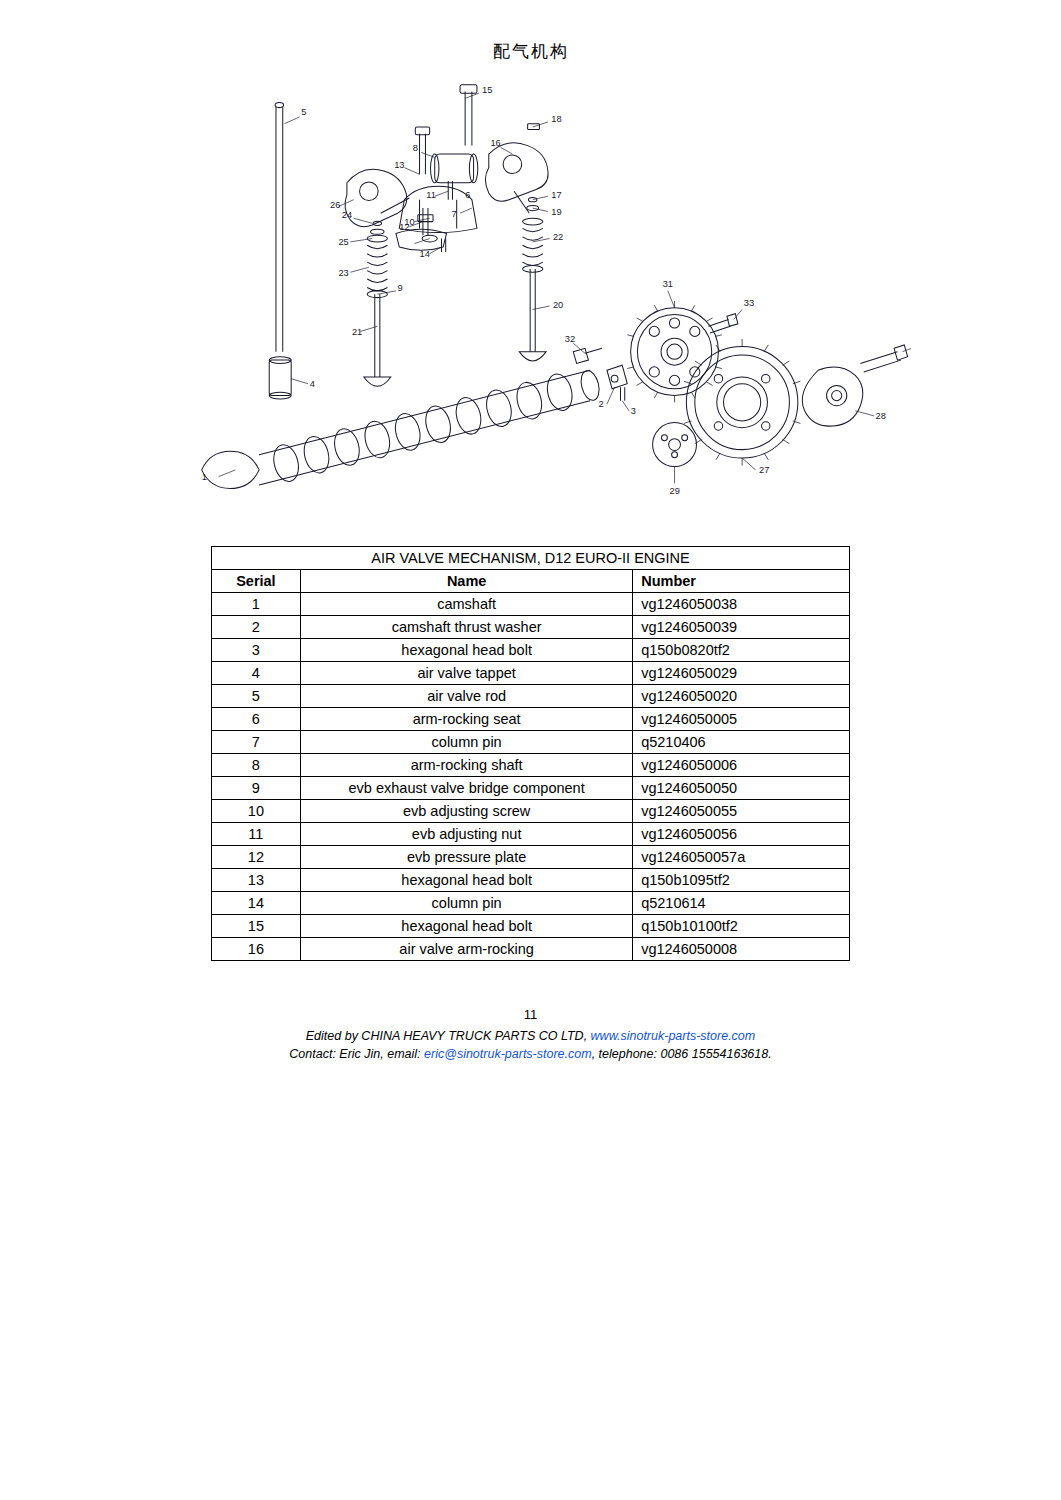配气机构
5 4 1 26 24 25 23 21 9 13 8 11 10 12 14 15 7 16 17 19 18 22 20 2 3 32 31 33 27 29 28 30 6
AIR VALVE MECHANISM, D12 EURO-II ENGINE
| Serial | Name | Number |
| --- | --- | --- |
| 1 | camshaft | vg1246050038 |
| 2 | camshaft thrust washer | vg1246050039 |
| 3 | hexagonal head bolt | q150b0820tf2 |
| 4 | air valve tappet | vg1246050029 |
| 5 | air valve rod | vg1246050020 |
| 6 | arm-rocking seat | vg1246050005 |
| 7 | column pin | q5210406 |
| 8 | arm-rocking shaft | vg1246050006 |
| 9 | evb exhaust valve bridge component | vg1246050050 |
| 10 | evb adjusting screw | vg1246050055 |
| 11 | evb adjusting nut | vg1246050056 |
| 12 | evb pressure plate | vg1246050057a |
| 13 | hexagonal head bolt | q150b1095tf2 |
| 14 | column pin | q5210614 |
| 15 | hexagonal head bolt | q150b10100tf2 |
| 16 | air valve arm-rocking | vg1246050008 |
11
Edited by CHINA HEAVY TRUCK PARTS CO LTD, www.sinotruk-parts-store.com
Contact: Eric Jin, email: eric@sinotruk-parts-store.com, telephone: 0086 15554163618.